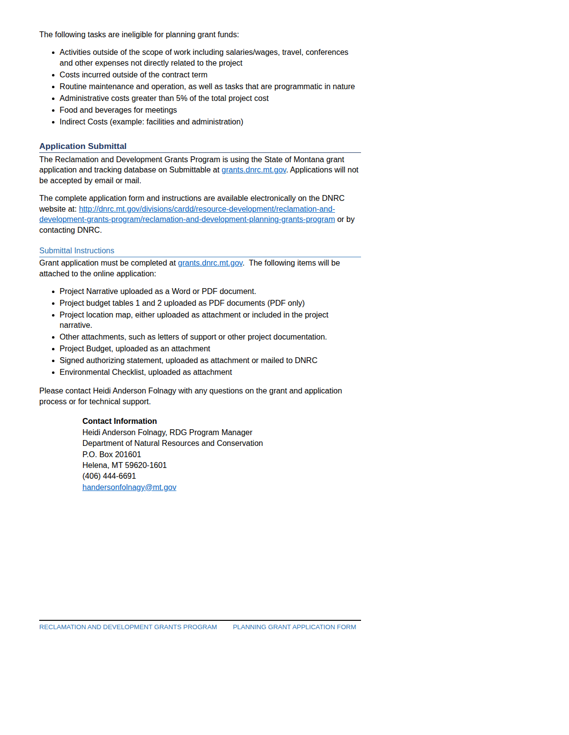The following tasks are ineligible for planning grant funds:
Activities outside of the scope of work including salaries/wages, travel, conferences and other expenses not directly related to the project
Costs incurred outside of the contract term
Routine maintenance and operation, as well as tasks that are programmatic in nature
Administrative costs greater than 5% of the total project cost
Food and beverages for meetings
Indirect Costs (example: facilities and administration)
Application Submittal
The Reclamation and Development Grants Program is using the State of Montana grant application and tracking database on Submittable at grants.dnrc.mt.gov. Applications will not be accepted by email or mail.
The complete application form and instructions are available electronically on the DNRC website at: http://dnrc.mt.gov/divisions/cardd/resource-development/reclamation-and-development-grants-program/reclamation-and-development-planning-grants-program or by contacting DNRC.
Submittal Instructions
Grant application must be completed at grants.dnrc.mt.gov. The following items will be attached to the online application:
Project Narrative uploaded as a Word or PDF document.
Project budget tables 1 and 2 uploaded as PDF documents (PDF only)
Project location map, either uploaded as attachment or included in the project narrative.
Other attachments, such as letters of support or other project documentation.
Project Budget, uploaded as an attachment
Signed authorizing statement, uploaded as attachment or mailed to DNRC
Environmental Checklist, uploaded as attachment
Please contact Heidi Anderson Folnagy with any questions on the grant and application process or for technical support.
Contact Information
Heidi Anderson Folnagy, RDG Program Manager
Department of Natural Resources and Conservation
P.O. Box 201601
Helena, MT 59620-1601
(406) 444-6691
handersonfolnagy@mt.gov
RECLAMATION AND DEVELOPMENT GRANTS PROGRAM PLANNING GRANT APPLICATION FORM